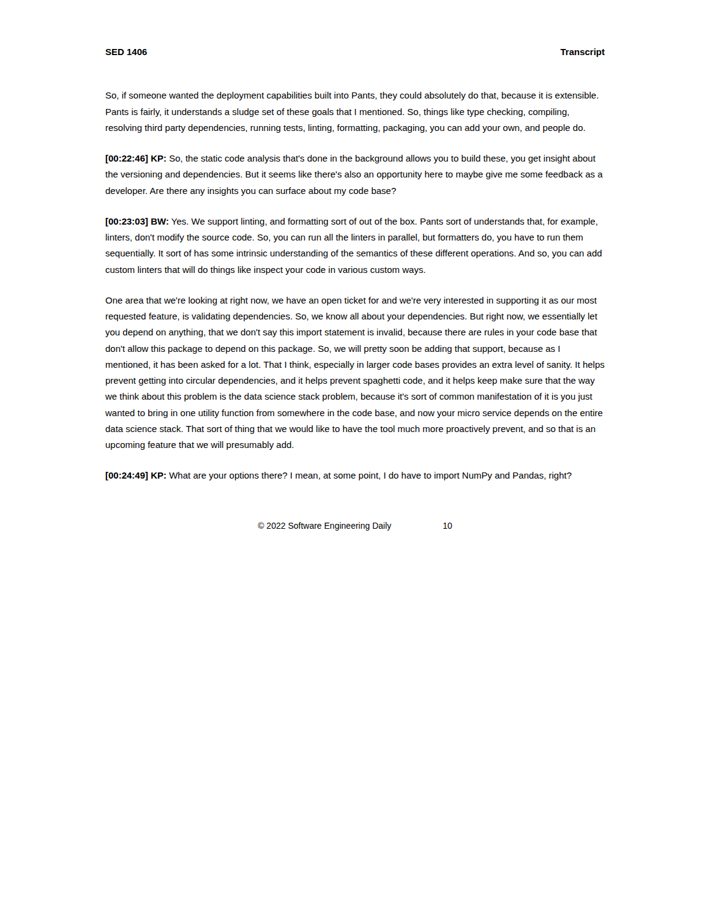SED 1406 Transcript
So, if someone wanted the deployment capabilities built into Pants, they could absolutely do that, because it is extensible. Pants is fairly, it understands a sludge set of these goals that I mentioned. So, things like type checking, compiling, resolving third party dependencies, running tests, linting, formatting, packaging, you can add your own, and people do.
[00:22:46] KP: So, the static code analysis that's done in the background allows you to build these, you get insight about the versioning and dependencies. But it seems like there's also an opportunity here to maybe give me some feedback as a developer. Are there any insights you can surface about my code base?
[00:23:03] BW: Yes. We support linting, and formatting sort of out of the box. Pants sort of understands that, for example, linters, don't modify the source code. So, you can run all the linters in parallel, but formatters do, you have to run them sequentially. It sort of has some intrinsic understanding of the semantics of these different operations. And so, you can add custom linters that will do things like inspect your code in various custom ways.
One area that we're looking at right now, we have an open ticket for and we're very interested in supporting it as our most requested feature, is validating dependencies. So, we know all about your dependencies. But right now, we essentially let you depend on anything, that we don't say this import statement is invalid, because there are rules in your code base that don't allow this package to depend on this package. So, we will pretty soon be adding that support, because as I mentioned, it has been asked for a lot. That I think, especially in larger code bases provides an extra level of sanity. It helps prevent getting into circular dependencies, and it helps prevent spaghetti code, and it helps keep make sure that the way we think about this problem is the data science stack problem, because it's sort of common manifestation of it is you just wanted to bring in one utility function from somewhere in the code base, and now your micro service depends on the entire data science stack. That sort of thing that we would like to have the tool much more proactively prevent, and so that is an upcoming feature that we will presumably add.
[00:24:49] KP: What are your options there? I mean, at some point, I do have to import NumPy and Pandas, right?
© 2022 Software Engineering Daily 10